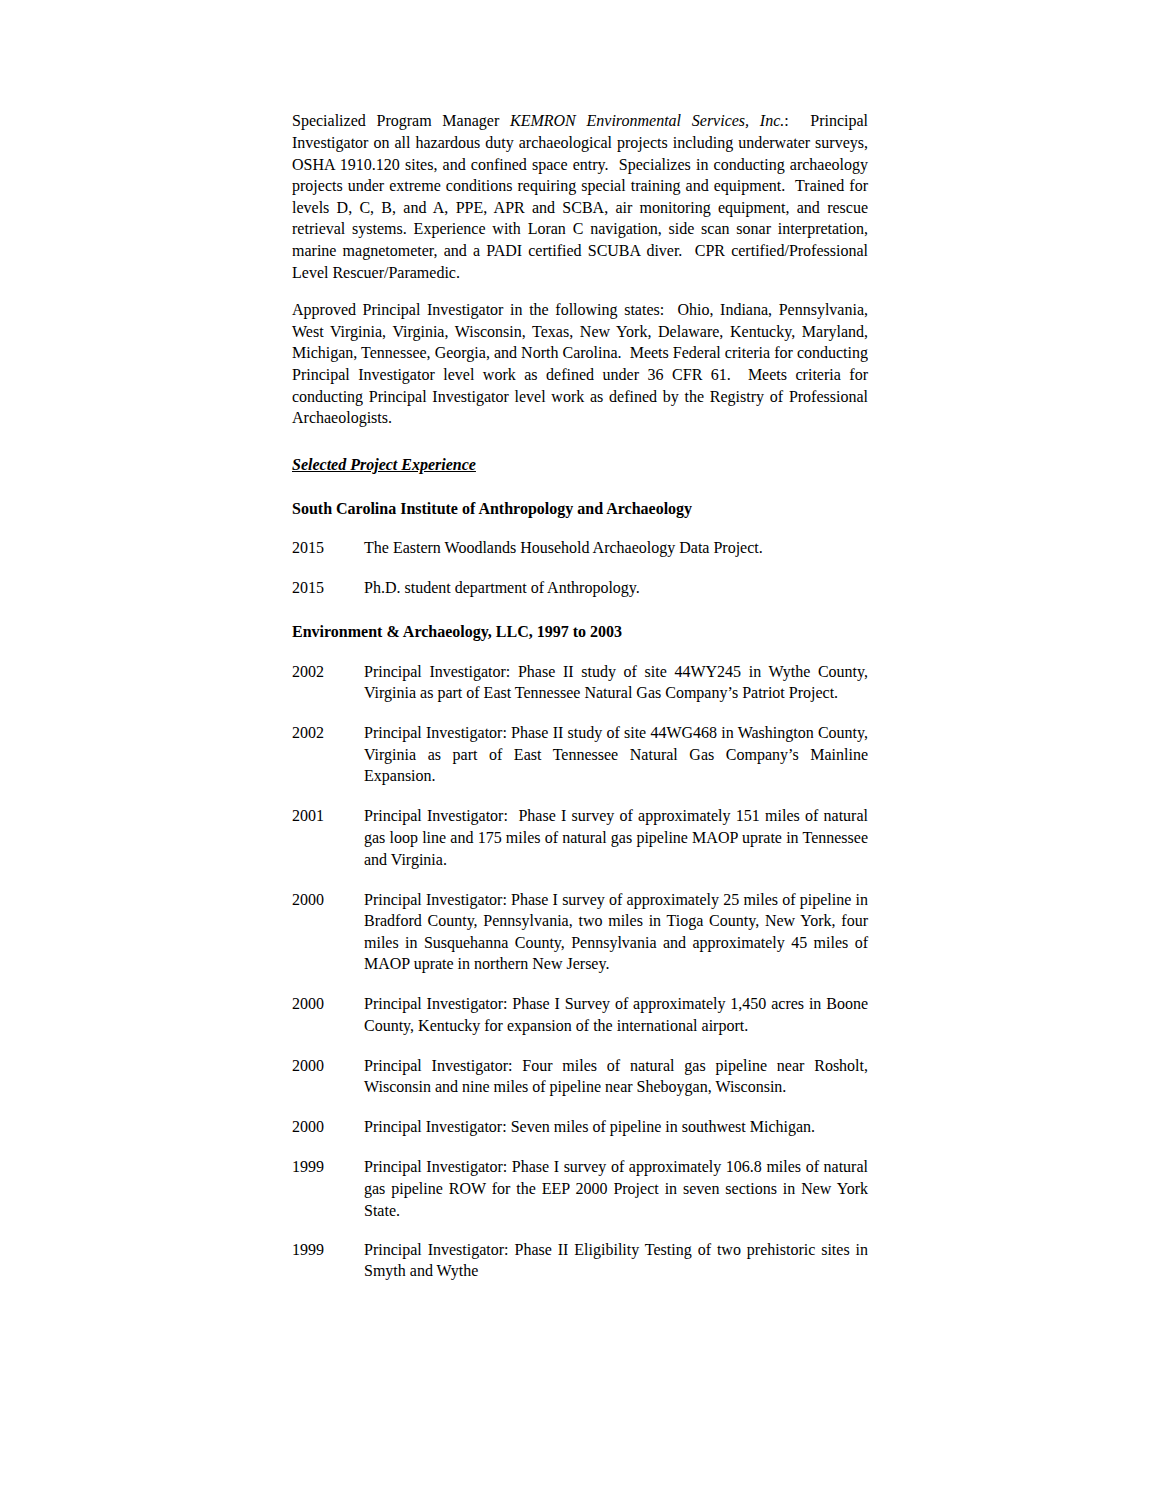Specialized Program Manager KEMRON Environmental Services, Inc.: Principal Investigator on all hazardous duty archaeological projects including underwater surveys, OSHA 1910.120 sites, and confined space entry. Specializes in conducting archaeology projects under extreme conditions requiring special training and equipment. Trained for levels D, C, B, and A, PPE, APR and SCBA, air monitoring equipment, and rescue retrieval systems. Experience with Loran C navigation, side scan sonar interpretation, marine magnetometer, and a PADI certified SCUBA diver. CPR certified/Professional Level Rescuer/Paramedic.
Approved Principal Investigator in the following states: Ohio, Indiana, Pennsylvania, West Virginia, Virginia, Wisconsin, Texas, New York, Delaware, Kentucky, Maryland, Michigan, Tennessee, Georgia, and North Carolina. Meets Federal criteria for conducting Principal Investigator level work as defined under 36 CFR 61. Meets criteria for conducting Principal Investigator level work as defined by the Registry of Professional Archaeologists.
Selected Project Experience
South Carolina Institute of Anthropology and Archaeology
2015
The Eastern Woodlands Household Archaeology Data Project.
2015
Ph.D. student department of Anthropology.
Environment & Archaeology, LLC, 1997 to 2003
2002
Principal Investigator: Phase II study of site 44WY245 in Wythe County, Virginia as part of East Tennessee Natural Gas Company’s Patriot Project.
2002
Principal Investigator: Phase II study of site 44WG468 in Washington County, Virginia as part of East Tennessee Natural Gas Company’s Mainline Expansion.
2001
Principal Investigator: Phase I survey of approximately 151 miles of natural gas loop line and 175 miles of natural gas pipeline MAOP uprate in Tennessee and Virginia.
2000
Principal Investigator: Phase I survey of approximately 25 miles of pipeline in Bradford County, Pennsylvania, two miles in Tioga County, New York, four miles in Susquehanna County, Pennsylvania and approximately 45 miles of MAOP uprate in northern New Jersey.
2000
Principal Investigator: Phase I Survey of approximately 1,450 acres in Boone County, Kentucky for expansion of the international airport.
2000
Principal Investigator: Four miles of natural gas pipeline near Rosholt, Wisconsin and nine miles of pipeline near Sheboygan, Wisconsin.
2000
Principal Investigator: Seven miles of pipeline in southwest Michigan.
1999
Principal Investigator: Phase I survey of approximately 106.8 miles of natural gas pipeline ROW for the EEP 2000 Project in seven sections in New York State.
1999
Principal Investigator: Phase II Eligibility Testing of two prehistoric sites in Smyth and Wythe